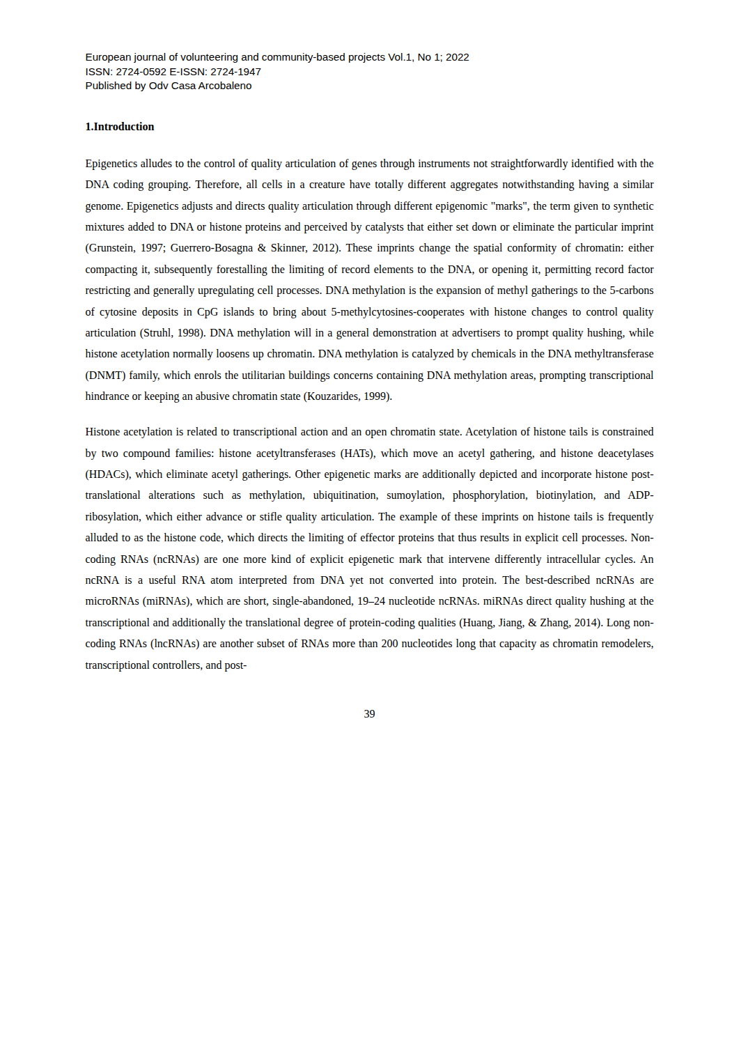European journal of volunteering and community-based projects Vol.1, No 1; 2022
ISSN: 2724-0592 E-ISSN: 2724-1947
Published by Odv Casa Arcobaleno
1.Introduction
Epigenetics alludes to the control of quality articulation of genes through instruments not straightforwardly identified with the DNA coding grouping. Therefore, all cells in a creature have totally different aggregates notwithstanding having a similar genome. Epigenetics adjusts and directs quality articulation through different epigenomic "marks", the term given to synthetic mixtures added to DNA or histone proteins and perceived by catalysts that either set down or eliminate the particular imprint (Grunstein, 1997; Guerrero-Bosagna & Skinner, 2012). These imprints change the spatial conformity of chromatin: either compacting it, subsequently forestalling the limiting of record elements to the DNA, or opening it, permitting record factor restricting and generally upregulating cell processes. DNA methylation is the expansion of methyl gatherings to the 5-carbons of cytosine deposits in CpG islands to bring about 5-methylcytosines-cooperates with histone changes to control quality articulation (Struhl, 1998). DNA methylation will in a general demonstration at advertisers to prompt quality hushing, while histone acetylation normally loosens up chromatin. DNA methylation is catalyzed by chemicals in the DNA methyltransferase (DNMT) family, which enrols the utilitarian buildings concerns containing DNA methylation areas, prompting transcriptional hindrance or keeping an abusive chromatin state (Kouzarides, 1999).
Histone acetylation is related to transcriptional action and an open chromatin state. Acetylation of histone tails is constrained by two compound families: histone acetyltransferases (HATs), which move an acetyl gathering, and histone deacetylases (HDACs), which eliminate acetyl gatherings. Other epigenetic marks are additionally depicted and incorporate histone post-translational alterations such as methylation, ubiquitination, sumoylation, phosphorylation, biotinylation, and ADP-ribosylation, which either advance or stifle quality articulation. The example of these imprints on histone tails is frequently alluded to as the histone code, which directs the limiting of effector proteins that thus results in explicit cell processes. Non-coding RNAs (ncRNAs) are one more kind of explicit epigenetic mark that intervene differently intracellular cycles. An ncRNA is a useful RNA atom interpreted from DNA yet not converted into protein. The best-described ncRNAs are microRNAs (miRNAs), which are short, single-abandoned, 19–24 nucleotide ncRNAs. miRNAs direct quality hushing at the transcriptional and additionally the translational degree of protein-coding qualities (Huang, Jiang, & Zhang, 2014). Long non-coding RNAs (lncRNAs) are another subset of RNAs more than 200 nucleotides long that capacity as chromatin remodelers, transcriptional controllers, and post-
39